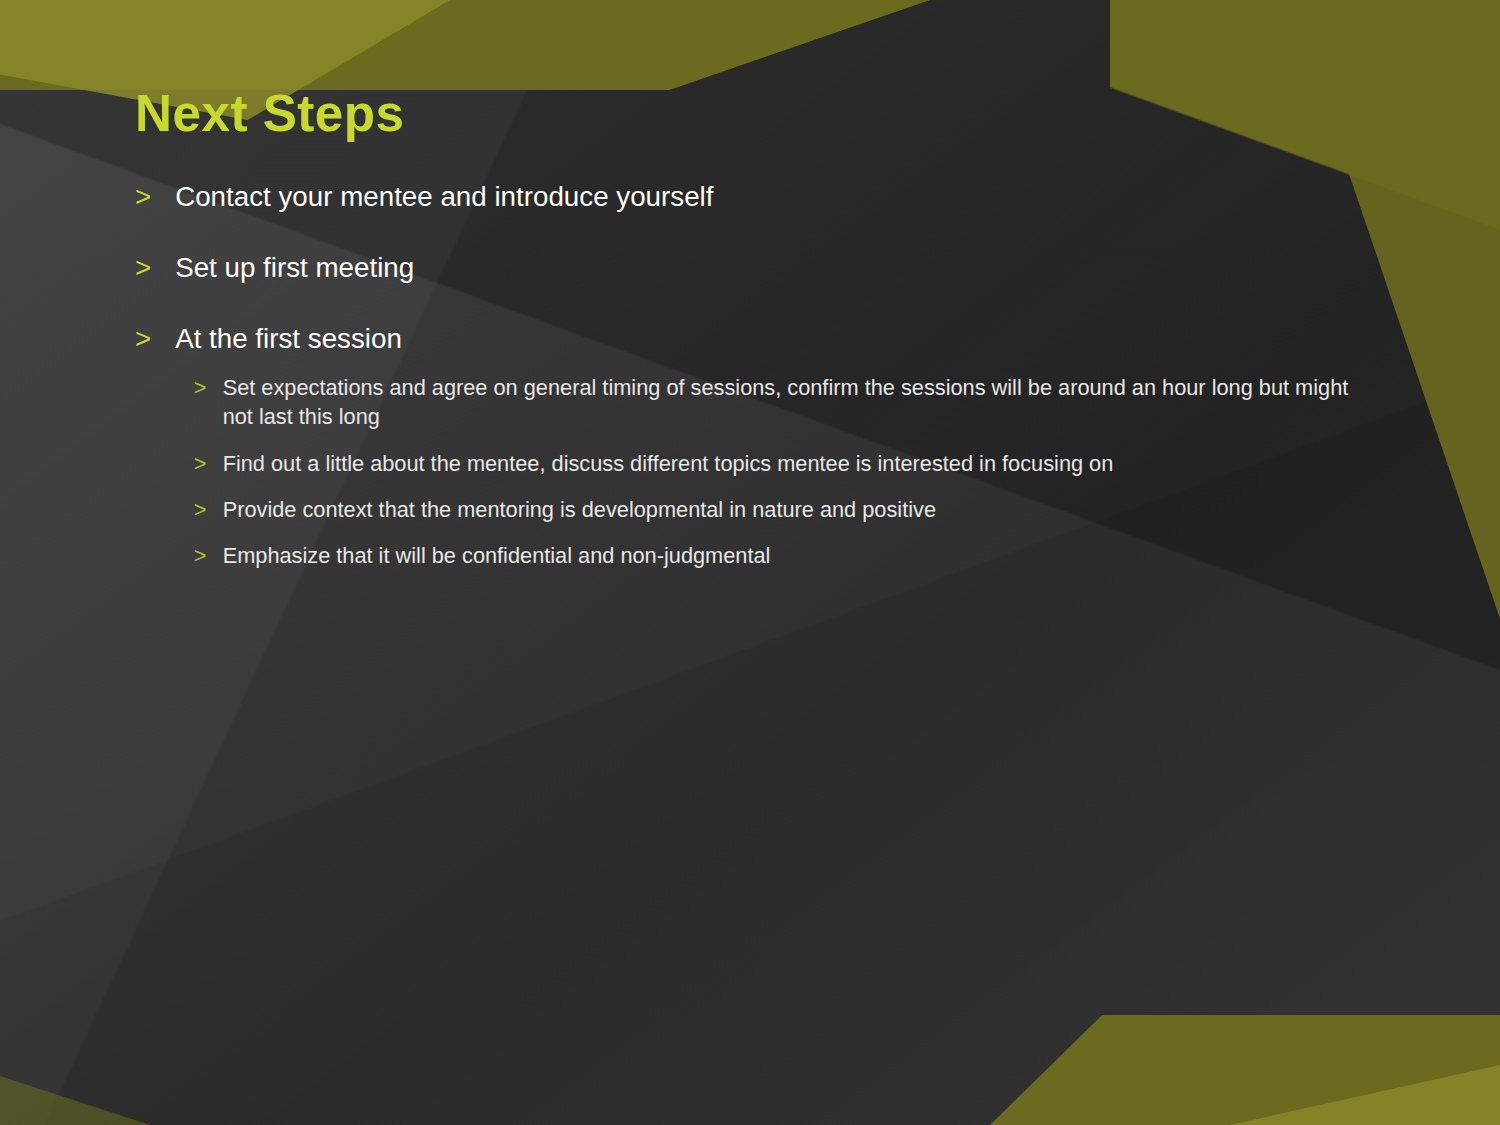Next Steps
Contact your mentee and introduce yourself
Set up first meeting
At the first session
Set expectations and agree on general timing of sessions, confirm the sessions will be around an hour long but might not last this long
Find out a little about the mentee, discuss different topics mentee is interested in focusing on
Provide context that the mentoring is developmental in nature and positive
Emphasize that it will be confidential and non-judgmental